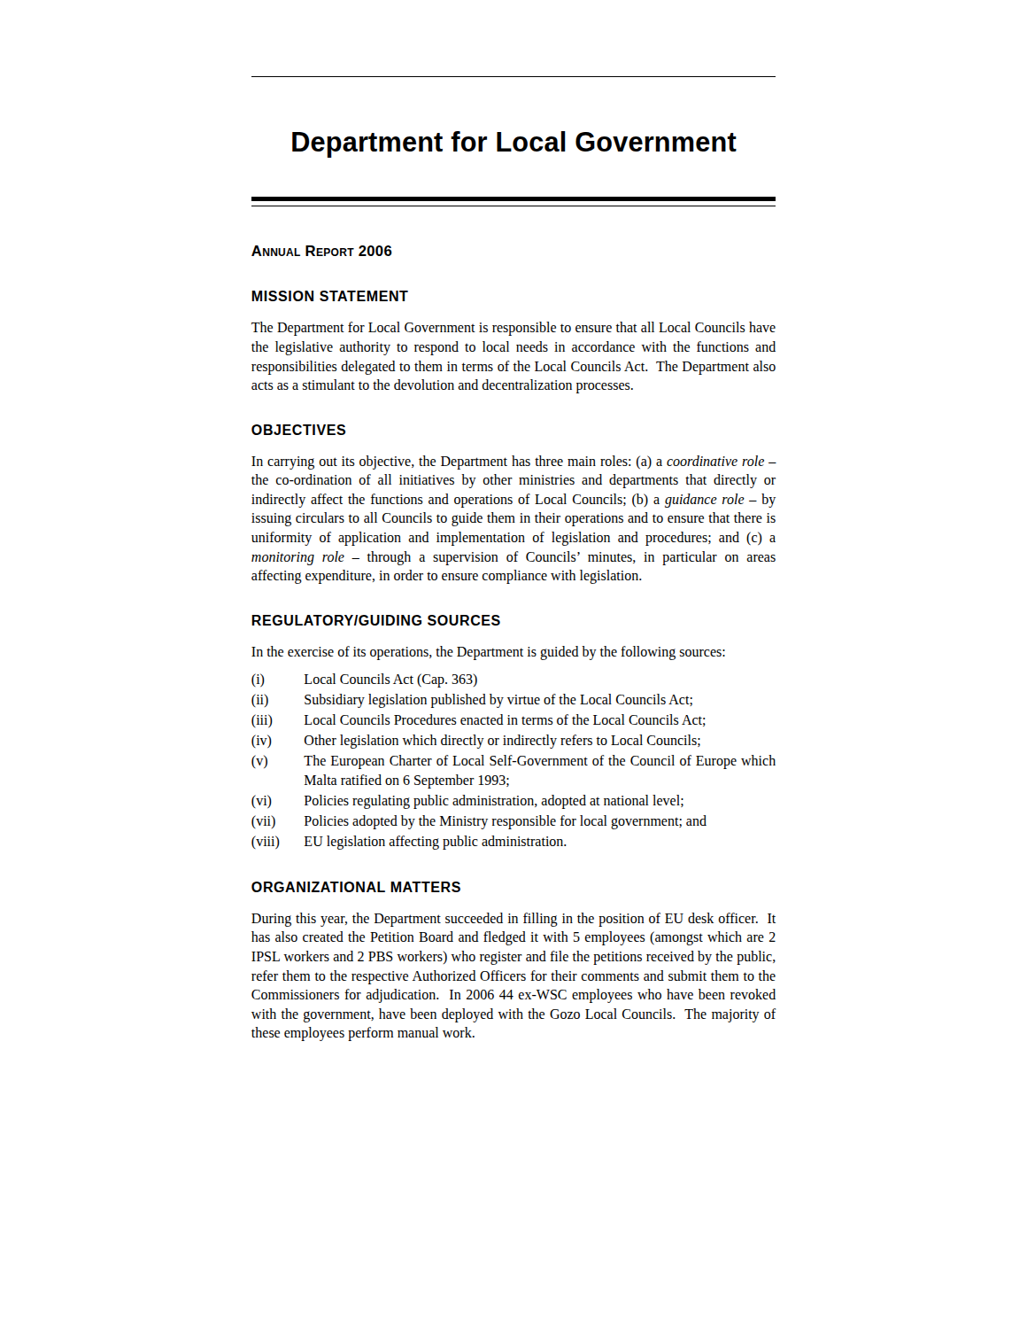Department for Local Government
Annual Report 2006
MISSION STATEMENT
The Department for Local Government is responsible to ensure that all Local Councils have the legislative authority to respond to local needs in accordance with the functions and responsibilities delegated to them in terms of the Local Councils Act. The Department also acts as a stimulant to the devolution and decentralization processes.
OBJECTIVES
In carrying out its objective, the Department has three main roles: (a) a coordinative role – the co-ordination of all initiatives by other ministries and departments that directly or indirectly affect the functions and operations of Local Councils; (b) a guidance role – by issuing circulars to all Councils to guide them in their operations and to ensure that there is uniformity of application and implementation of legislation and procedures; and (c) a monitoring role – through a supervision of Councils’ minutes, in particular on areas affecting expenditure, in order to ensure compliance with legislation.
REGULATORY/GUIDING SOURCES
In the exercise of its operations, the Department is guided by the following sources:
| (i) | Local Councils Act (Cap. 363) |
| (ii) | Subsidiary legislation published by virtue of the Local Councils Act; |
| (iii) | Local Councils Procedures enacted in terms of the Local Councils Act; |
| (iv) | Other legislation which directly or indirectly refers to Local Councils; |
| (v) | The European Charter of Local Self-Government of the Council of Europe which Malta ratified on 6 September 1993; |
| (vi) | Policies regulating public administration, adopted at national level; |
| (vii) | Policies adopted by the Ministry responsible for local government; and |
| (viii) | EU legislation affecting public administration. |
ORGANIZATIONAL MATTERS
During this year, the Department succeeded in filling in the position of EU desk officer. It has also created the Petition Board and fledged it with 5 employees (amongst which are 2 IPSL workers and 2 PBS workers) who register and file the petitions received by the public, refer them to the respective Authorized Officers for their comments and submit them to the Commissioners for adjudication. In 2006 44 ex-WSC employees who have been revoked with the government, have been deployed with the Gozo Local Councils. The majority of these employees perform manual work.